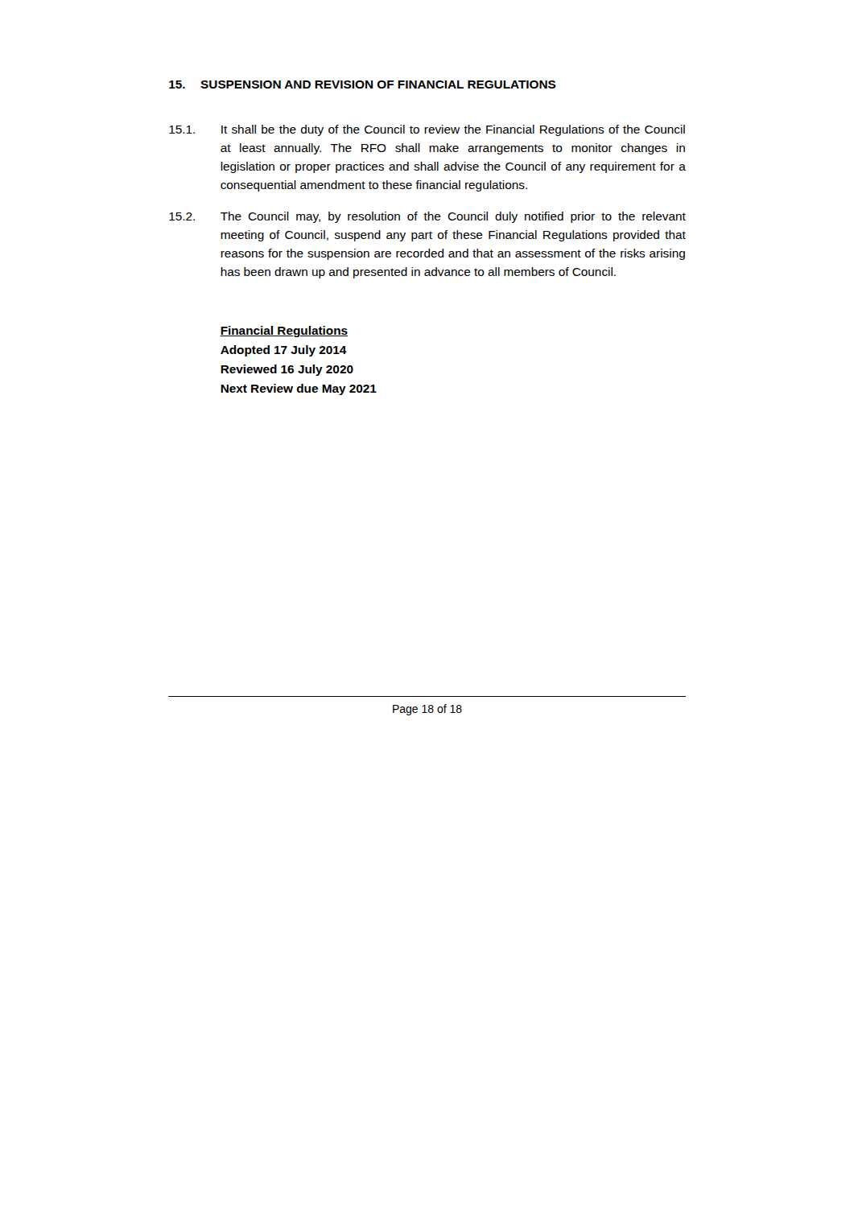15. SUSPENSION AND REVISION OF FINANCIAL REGULATIONS
15.1.
It shall be the duty of the Council to review the Financial Regulations of the Council at least annually. The RFO shall make arrangements to monitor changes in legislation or proper practices and shall advise the Council of any requirement for a consequential amendment to these financial regulations.
15.2.
The Council may, by resolution of the Council duly notified prior to the relevant meeting of Council, suspend any part of these Financial Regulations provided that reasons for the suspension are recorded and that an assessment of the risks arising has been drawn up and presented in advance to all members of Council.
Financial Regulations
Adopted 17 July 2014
Reviewed 16 July 2020
Next Review due May 2021
Page 18 of 18